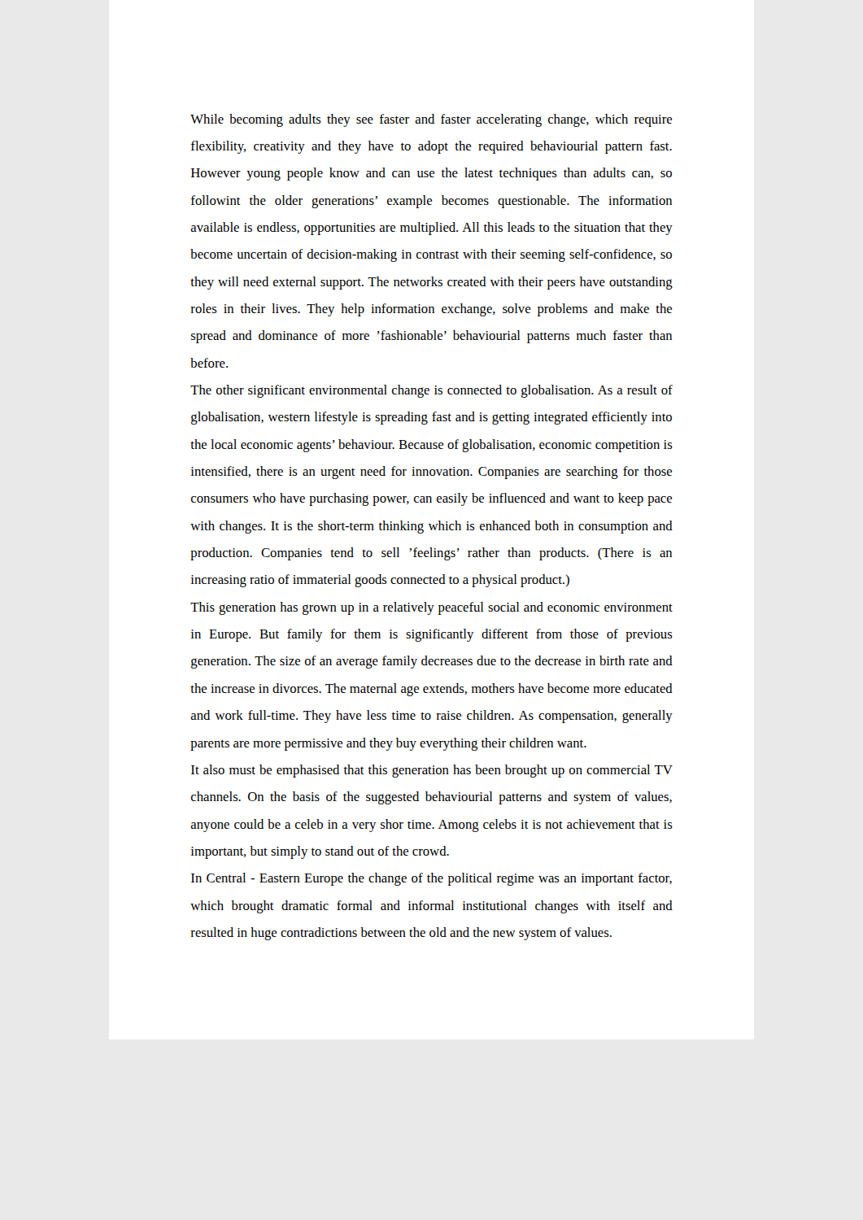While becoming adults they see faster and faster accelerating change, which require flexibility, creativity and they have to adopt the required behaviourial pattern fast. However young people know and can use the latest techniques than adults can, so followint the older generations’ example becomes questionable. The information available is endless, opportunities are multiplied. All this leads to the situation that they become uncertain of decision-making in contrast with their seeming self-confidence, so they will need external support. The networks created with their peers have outstanding roles in their lives. They help information exchange, solve problems and make the spread and dominance of more ’fashionable’ behaviourial patterns much faster than before.
The other significant environmental change is connected to globalisation. As a result of globalisation, western lifestyle is spreading fast and is getting integrated efficiently into the local economic agents’ behaviour. Because of globalisation, economic competition is intensified, there is an urgent need for innovation. Companies are searching for those consumers who have purchasing power, can easily be influenced and want to keep pace with changes. It is the short-term thinking which is enhanced both in consumption and production. Companies tend to sell ’feelings’ rather than products. (There is an increasing ratio of immaterial goods connected to a physical product.)
This generation has grown up in a relatively peaceful social and economic environment in Europe. But family for them is significantly different from those of previous generation. The size of an average family decreases due to the decrease in birth rate and the increase in divorces. The maternal age extends, mothers have become more educated and work full-time. They have less time to raise children. As compensation, generally parents are more permissive and they buy everything their children want.
It also must be emphasised that this generation has been brought up on commercial TV channels. On the basis of the suggested behaviourial patterns and system of values, anyone could be a celeb in a very shor time. Among celebs it is not achievement that is important, but simply to stand out of the crowd.
In Central - Eastern Europe the change of the political regime was an important factor, which brought dramatic formal and informal institutional changes with itself and resulted in huge contradictions between the old and the new system of values.